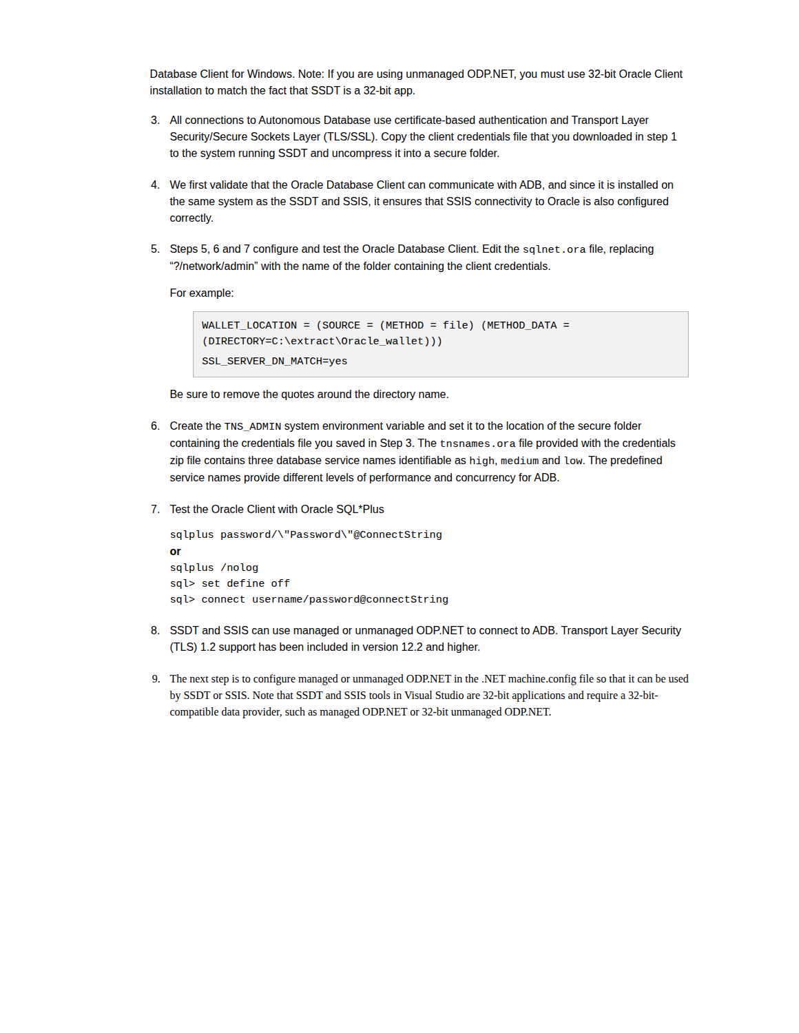Database Client for Windows. Note: If you are using unmanaged ODP.NET, you must use 32-bit Oracle Client installation to match the fact that SSDT is a 32-bit app.
All connections to Autonomous Database use certificate-based authentication and Transport Layer Security/Secure Sockets Layer (TLS/SSL). Copy the client credentials file that you downloaded in step 1 to the system running SSDT and uncompress it into a secure folder.
We first validate that the Oracle Database Client can communicate with ADB, and since it is installed on the same system as the SSDT and SSIS, it ensures that SSIS connectivity to Oracle is also configured correctly.
Steps 5, 6 and 7 configure and test the Oracle Database Client. Edit the sqlnet.ora file, replacing “?/network/admin” with the name of the folder containing the client credentials.
For example:
WALLET_LOCATION = (SOURCE = (METHOD = file) (METHOD_DATA = (DIRECTORY=C:\extract\Oracle_wallet))) SSL_SERVER_DN_MATCH=yes
Be sure to remove the quotes around the directory name.
Create the TNS_ADMIN system environment variable and set it to the location of the secure folder containing the credentials file you saved in Step 3. The tnsnames.ora file provided with the credentials zip file contains three database service names identifiable as high, medium and low. The predefined service names provide different levels of performance and concurrency for ADB.
Test the Oracle Client with Oracle SQL*Plus
sqlplus password/\"Password\"@ConnectString
or
sqlplus /nolog
sql> set define off
sql> connect username/password@connectString
SSDT and SSIS can use managed or unmanaged ODP.NET to connect to ADB. Transport Layer Security (TLS) 1.2 support has been included in version 12.2 and higher.
The next step is to configure managed or unmanaged ODP.NET in the .NET machine.config file so that it can be used by SSDT or SSIS. Note that SSDT and SSIS tools in Visual Studio are 32-bit applications and require a 32-bit-compatible data provider, such as managed ODP.NET or 32-bit unmanaged ODP.NET.